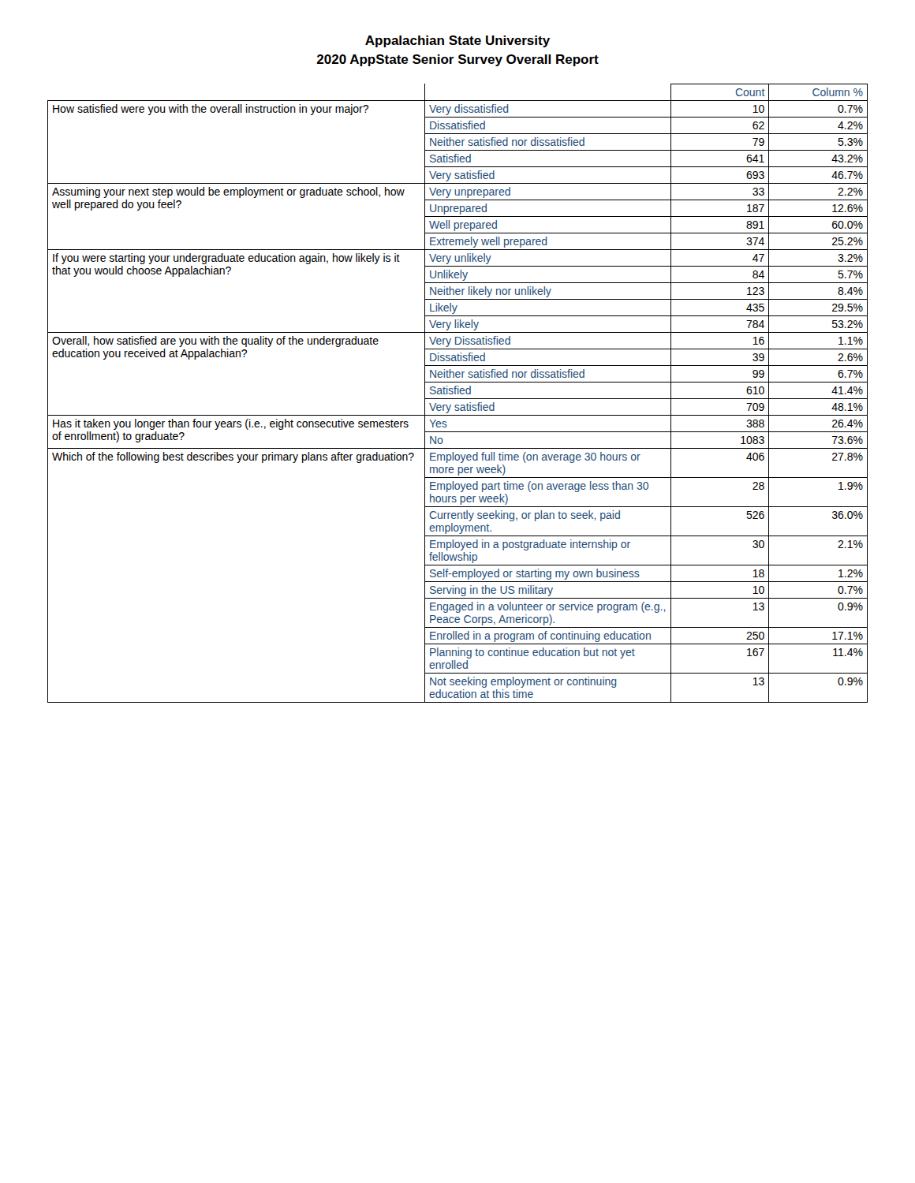Appalachian State University
2020 AppState Senior Survey Overall Report
| | | Count | Column % |
| --- | --- | --- | --- |
| How satisfied were you with the overall instruction in your major? | Very dissatisfied | 10 | 0.7% |
| Dissatisfied | 62 | 4.2% |
| Neither satisfied nor dissatisfied | 79 | 5.3% |
| Satisfied | 641 | 43.2% |
| Very satisfied | 693 | 46.7% |
| Assuming your next step would be employment or graduate school, how well prepared do you feel? | Very unprepared | 33 | 2.2% |
| Unprepared | 187 | 12.6% |
| Well prepared | 891 | 60.0% |
| Extremely well prepared | 374 | 25.2% |
| If you were starting your undergraduate education again, how likely is it that you would choose Appalachian? | Very unlikely | 47 | 3.2% |
| Unlikely | 84 | 5.7% |
| Neither likely nor unlikely | 123 | 8.4% |
| Likely | 435 | 29.5% |
| Very likely | 784 | 53.2% |
| Overall, how satisfied are you with the quality of the undergraduate education you received at Appalachian? | Very Dissatisfied | 16 | 1.1% |
| Dissatisfied | 39 | 2.6% |
| Neither satisfied nor dissatisfied | 99 | 6.7% |
| Satisfied | 610 | 41.4% |
| Very satisfied | 709 | 48.1% |
| Has it taken you longer than four years (i.e., eight consecutive semesters of enrollment) to graduate? | Yes | 388 | 26.4% |
| No | 1083 | 73.6% |
| Which of the following best describes your primary plans after graduation? | Employed full time (on average 30 hours or more per week) | 406 | 27.8% |
| Employed part time (on average less than 30 hours per week) | 28 | 1.9% |
| Currently seeking, or plan to seek, paid employment. | 526 | 36.0% |
| Employed in a postgraduate internship or fellowship | 30 | 2.1% |
| Self-employed or starting my own business | 18 | 1.2% |
| Serving in the US military | 10 | 0.7% |
| Engaged in a volunteer or service program (e.g., Peace Corps, Americorp). | 13 | 0.9% |
| Enrolled in a program of continuing education | 250 | 17.1% |
| Planning to continue education but not yet enrolled | 167 | 11.4% |
| Not seeking employment or continuing education at this time | 13 | 0.9% |